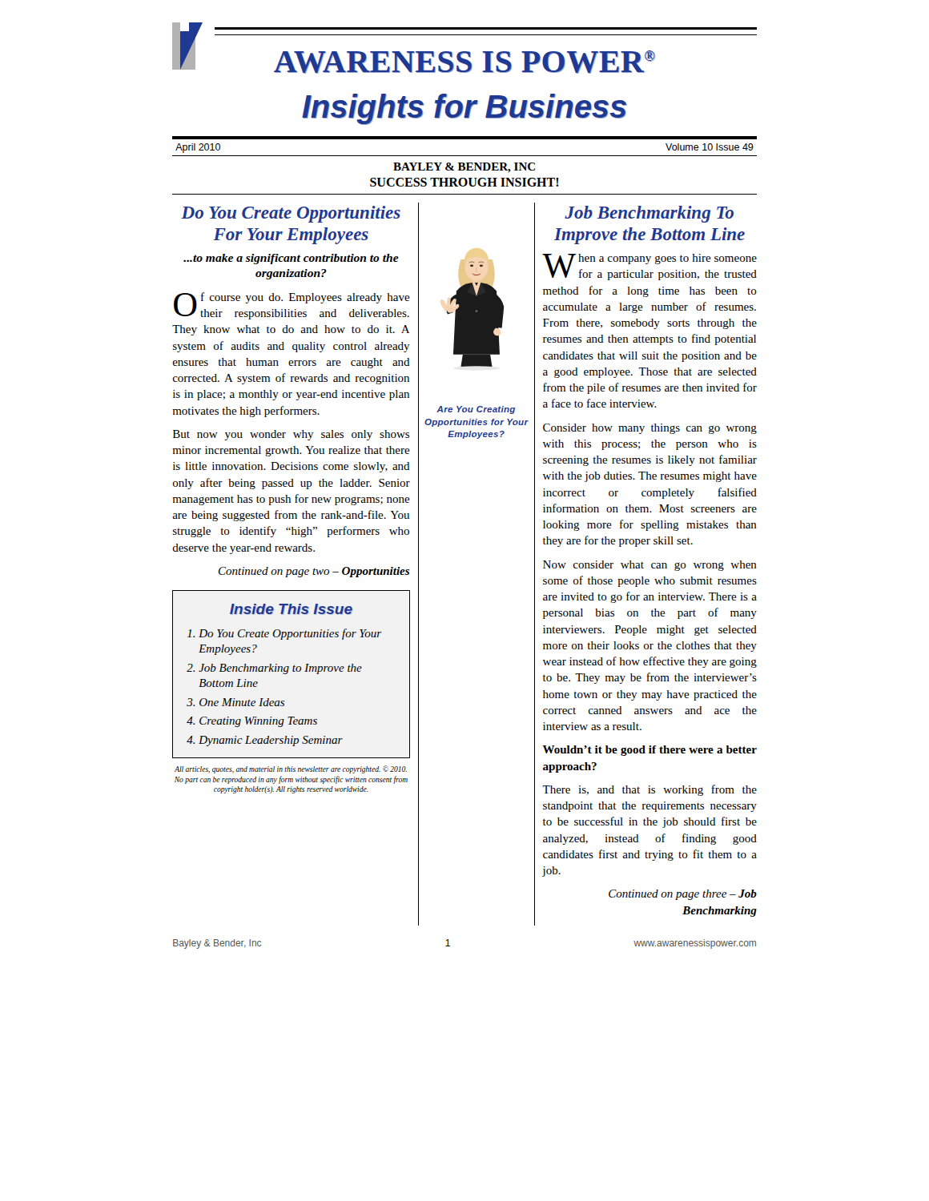AWARENESS IS POWER®
Insights for Business
April 2010 Volume 10 Issue 49
BAYLEY & BENDER, INC
SUCCESS THROUGH INSIGHT!
Do You Create Opportunities For Your Employees
...to make a significant contribution to the organization?
Of course you do. Employees already have their responsibilities and deliverables. They know what to do and how to do it. A system of audits and quality control already ensures that human errors are caught and corrected. A system of rewards and recognition is in place; a monthly or year-end incentive plan motivates the high performers.
But now you wonder why sales only shows minor incremental growth. You realize that there is little innovation. Decisions come slowly, and only after being passed up the ladder. Senior management has to push for new programs; none are being suggested from the rank-and-file. You struggle to identify “high” performers who deserve the year-end rewards.
Continued on page two – Opportunities
Inside This Issue
Do You Create Opportunities for Your Employees?
Job Benchmarking to Improve the Bottom Line
One Minute Ideas
Creating Winning Teams
Dynamic Leadership Seminar
All articles, quotes, and material in this newsletter are copyrighted. © 2010. No part can be reproduced in any form without specific written consent from copyright holder(s). All rights reserved worldwide.
Are You Creating Opportunities for Your Employees?
Job Benchmarking To Improve the Bottom Line
When a company goes to hire someone for a particular position, the trusted method for a long time has been to accumulate a large number of resumes. From there, somebody sorts through the resumes and then attempts to find potential candidates that will suit the position and be a good employee. Those that are selected from the pile of resumes are then invited for a face to face interview.
Consider how many things can go wrong with this process; the person who is screening the resumes is likely not familiar with the job duties. The resumes might have incorrect or completely falsified information on them. Most screeners are looking more for spelling mistakes than they are for the proper skill set.
Now consider what can go wrong when some of those people who submit resumes are invited to go for an interview. There is a personal bias on the part of many interviewers. People might get selected more on their looks or the clothes that they wear instead of how effective they are going to be. They may be from the interviewer’s home town or they may have practiced the correct canned answers and ace the interview as a result.
Wouldn’t it be good if there were a better approach?
There is, and that is working from the standpoint that the requirements necessary to be successful in the job should first be analyzed, instead of finding good candidates first and trying to fit them to a job.
Continued on page three – Job Benchmarking
Bayley & Bender, Inc 1 www.awarenessispower.com